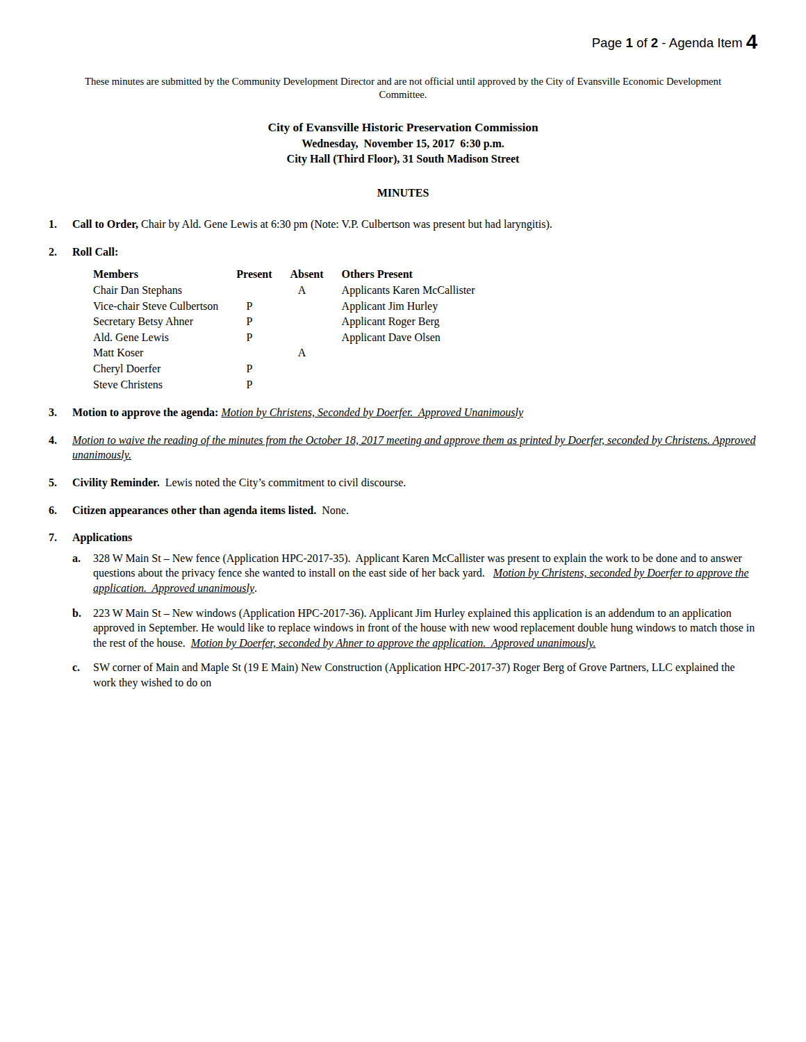Page 1 of 2 - Agenda Item 4
These minutes are submitted by the Community Development Director and are not official until approved by the City of Evansville Economic Development Committee.
City of Evansville Historic Preservation Commission
Wednesday, November 15, 2017 6:30 p.m.
City Hall (Third Floor), 31 South Madison Street
MINUTES
Call to Order, Chair by Ald. Gene Lewis at 6:30 pm (Note: V.P. Culbertson was present but had laryngitis).
Roll Call:
| Members | Present | Absent | Others Present |
| --- | --- | --- | --- |
| Chair Dan Stephans | | A | Applicants Karen McCallister |
| Vice-chair Steve Culbertson | P | | Applicant Jim Hurley |
| Secretary Betsy Ahner | P | | Applicant Roger Berg |
| Ald. Gene Lewis | P | | Applicant Dave Olsen |
| Matt Koser | | A | |
| Cheryl Doerfer | P | | |
| Steve Christens | P | | |
Motion to approve the agenda: Motion by Christens, Seconded by Doerfer. Approved Unanimously
Motion to waive the reading of the minutes from the October 18, 2017 meeting and approve them as printed by Doerfer, seconded by Christens. Approved unanimously.
Civility Reminder. Lewis noted the City’s commitment to civil discourse.
Citizen appearances other than agenda items listed. None.
Applications
328 W Main St – New fence (Application HPC-2017-35). Applicant Karen McCallister was present to explain the work to be done and to answer questions about the privacy fence she wanted to install on the east side of her back yard. Motion by Christens, seconded by Doerfer to approve the application. Approved unanimously.
223 W Main St – New windows (Application HPC-2017-36). Applicant Jim Hurley explained this application is an addendum to an application approved in September. He would like to replace windows in front of the house with new wood replacement double hung windows to match those in the rest of the house. Motion by Doerfer, seconded by Ahner to approve the application. Approved unanimously.
SW corner of Main and Maple St (19 E Main) New Construction (Application HPC-2017-37) Roger Berg of Grove Partners, LLC explained the work they wished to do on